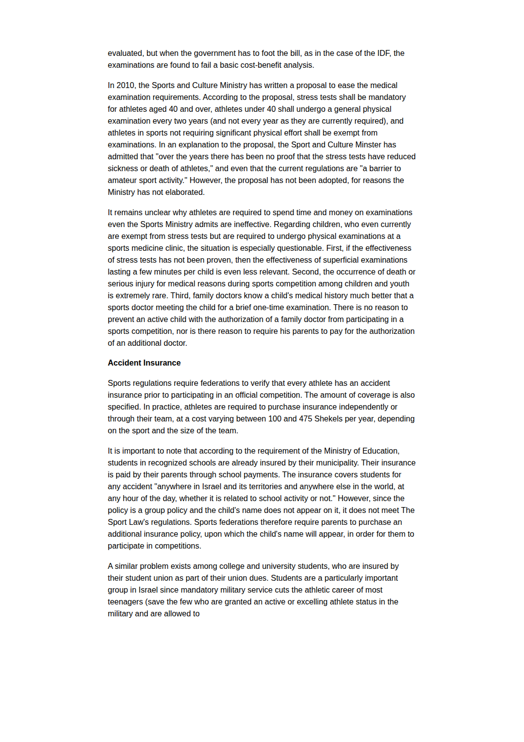evaluated, but when the government has to foot the bill, as in the case of the IDF, the examinations are found to fail a basic cost-benefit analysis.
In 2010, the Sports and Culture Ministry has written a proposal to ease the medical examination requirements. According to the proposal, stress tests shall be mandatory for athletes aged 40 and over, athletes under 40 shall undergo a general physical examination every two years (and not every year as they are currently required), and athletes in sports not requiring significant physical effort shall be exempt from examinations. In an explanation to the proposal, the Sport and Culture Minster has admitted that "over the years there has been no proof that the stress tests have reduced sickness or death of athletes," and even that the current regulations are "a barrier to amateur sport activity." However, the proposal has not been adopted, for reasons the Ministry has not elaborated.
It remains unclear why athletes are required to spend time and money on examinations even the Sports Ministry admits are ineffective. Regarding children, who even currently are exempt from stress tests but are required to undergo physical examinations at a sports medicine clinic, the situation is especially questionable. First, if the effectiveness of stress tests has not been proven, then the effectiveness of superficial examinations lasting a few minutes per child is even less relevant. Second, the occurrence of death or serious injury for medical reasons during sports competition among children and youth is extremely rare. Third, family doctors know a child's medical history much better that a sports doctor meeting the child for a brief one-time examination. There is no reason to prevent an active child with the authorization of a family doctor from participating in a sports competition, nor is there reason to require his parents to pay for the authorization of an additional doctor.
Accident Insurance
Sports regulations require federations to verify that every athlete has an accident insurance prior to participating in an official competition. The amount of coverage is also specified. In practice, athletes are required to purchase insurance independently or through their team, at a cost varying between 100 and 475 Shekels per year, depending on the sport and the size of the team.
It is important to note that according to the requirement of the Ministry of Education, students in recognized schools are already insured by their municipality. Their insurance is paid by their parents through school payments. The insurance covers students for any accident "anywhere in Israel and its territories and anywhere else in the world, at any hour of the day, whether it is related to school activity or not." However, since the policy is a group policy and the child's name does not appear on it, it does not meet The Sport Law's regulations. Sports federations therefore require parents to purchase an additional insurance policy, upon which the child's name will appear, in order for them to participate in competitions.
A similar problem exists among college and university students, who are insured by their student union as part of their union dues. Students are a particularly important group in Israel since mandatory military service cuts the athletic career of most teenagers (save the few who are granted an active or excelling athlete status in the military and are allowed to